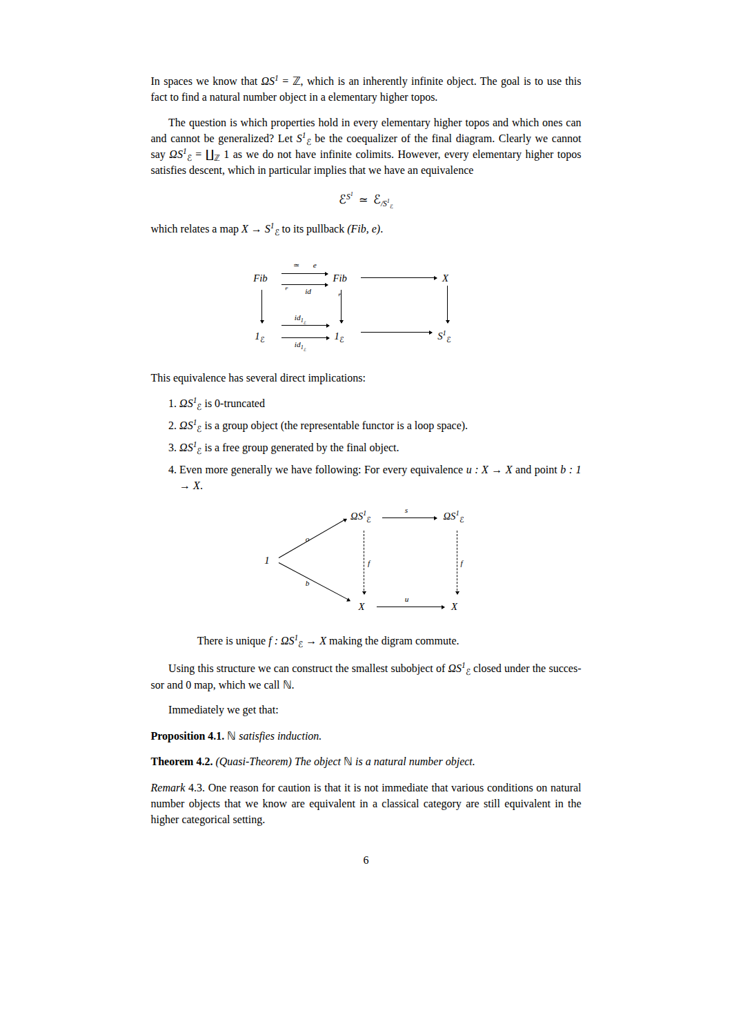In spaces we know that ΩS1 = ℤ, which is an inherently infinite object. The goal is to use this fact to find a natural number object in a elementary higher topos.
The question is which properties hold in every elementary higher topos and which ones can and cannot be generalized? Let S1ℰ be the coequalizer of the final diagram. Clearly we cannot say ΩS1ℰ = ∐ℤ 1 as we do not have infinite colimits. However, every elementary higher topos satisfies descent, which in particular implies that we have an equivalence
ℰS1 ≃ ℰ/S1ℰ
which relates a map X → S1ℰ to its pullback (Fib, e).
Fib Fib X 1ℰ 1ℰ S1ℰ
≃ e id ⌜
⌜
id1ℰ id1ℰ
This equivalence has several direct implications:
ΩS1ℰ is 0-truncated
ΩS1ℰ is a group object (the representable functor is a loop space).
ΩS1ℰ is a free group generated by the final object.
Even more generally we have following: For every equivalence u : X → X and point b : 1 → X.
1 ΩS1ℰ ΩS1ℰ X X
o b
s
u
f
f
There is unique f : ΩS1ℰ → X making the digram commute.
Using this structure we can construct the smallest subobject of ΩS1ℰ closed under the successor and 0 map, which we call ℕ.
Immediately we get that:
Proposition 4.1. ℕ satisfies induction.
Theorem 4.2. (Quasi-Theorem) The object ℕ is a natural number object.
Remark 4.3. One reason for caution is that it is not immediate that various conditions on natural number objects that we know are equivalent in a classical category are still equivalent in the higher categorical setting.
6